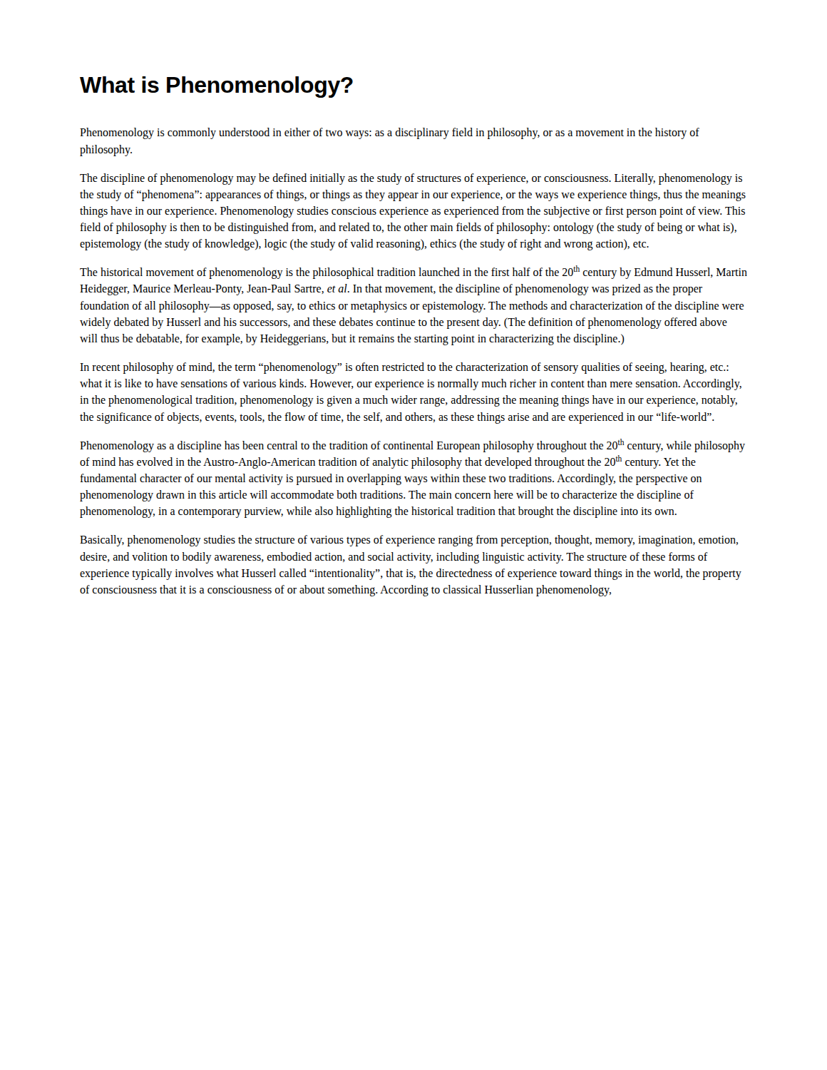What is Phenomenology?
Phenomenology is commonly understood in either of two ways: as a disciplinary field in philosophy, or as a movement in the history of philosophy.
The discipline of phenomenology may be defined initially as the study of structures of experience, or consciousness. Literally, phenomenology is the study of “phenomena”: appearances of things, or things as they appear in our experience, or the ways we experience things, thus the meanings things have in our experience. Phenomenology studies conscious experience as experienced from the subjective or first person point of view. This field of philosophy is then to be distinguished from, and related to, the other main fields of philosophy: ontology (the study of being or what is), epistemology (the study of knowledge), logic (the study of valid reasoning), ethics (the study of right and wrong action), etc.
The historical movement of phenomenology is the philosophical tradition launched in the first half of the 20th century by Edmund Husserl, Martin Heidegger, Maurice Merleau-Ponty, Jean-Paul Sartre, et al. In that movement, the discipline of phenomenology was prized as the proper foundation of all philosophy—as opposed, say, to ethics or metaphysics or epistemology. The methods and characterization of the discipline were widely debated by Husserl and his successors, and these debates continue to the present day. (The definition of phenomenology offered above will thus be debatable, for example, by Heideggerians, but it remains the starting point in characterizing the discipline.)
In recent philosophy of mind, the term “phenomenology” is often restricted to the characterization of sensory qualities of seeing, hearing, etc.: what it is like to have sensations of various kinds. However, our experience is normally much richer in content than mere sensation. Accordingly, in the phenomenological tradition, phenomenology is given a much wider range, addressing the meaning things have in our experience, notably, the significance of objects, events, tools, the flow of time, the self, and others, as these things arise and are experienced in our “life-world”.
Phenomenology as a discipline has been central to the tradition of continental European philosophy throughout the 20th century, while philosophy of mind has evolved in the Austro-Anglo-American tradition of analytic philosophy that developed throughout the 20th century. Yet the fundamental character of our mental activity is pursued in overlapping ways within these two traditions. Accordingly, the perspective on phenomenology drawn in this article will accommodate both traditions. The main concern here will be to characterize the discipline of phenomenology, in a contemporary purview, while also highlighting the historical tradition that brought the discipline into its own.
Basically, phenomenology studies the structure of various types of experience ranging from perception, thought, memory, imagination, emotion, desire, and volition to bodily awareness, embodied action, and social activity, including linguistic activity. The structure of these forms of experience typically involves what Husserl called “intentionality”, that is, the directedness of experience toward things in the world, the property of consciousness that it is a consciousness of or about something. According to classical Husserlian phenomenology,